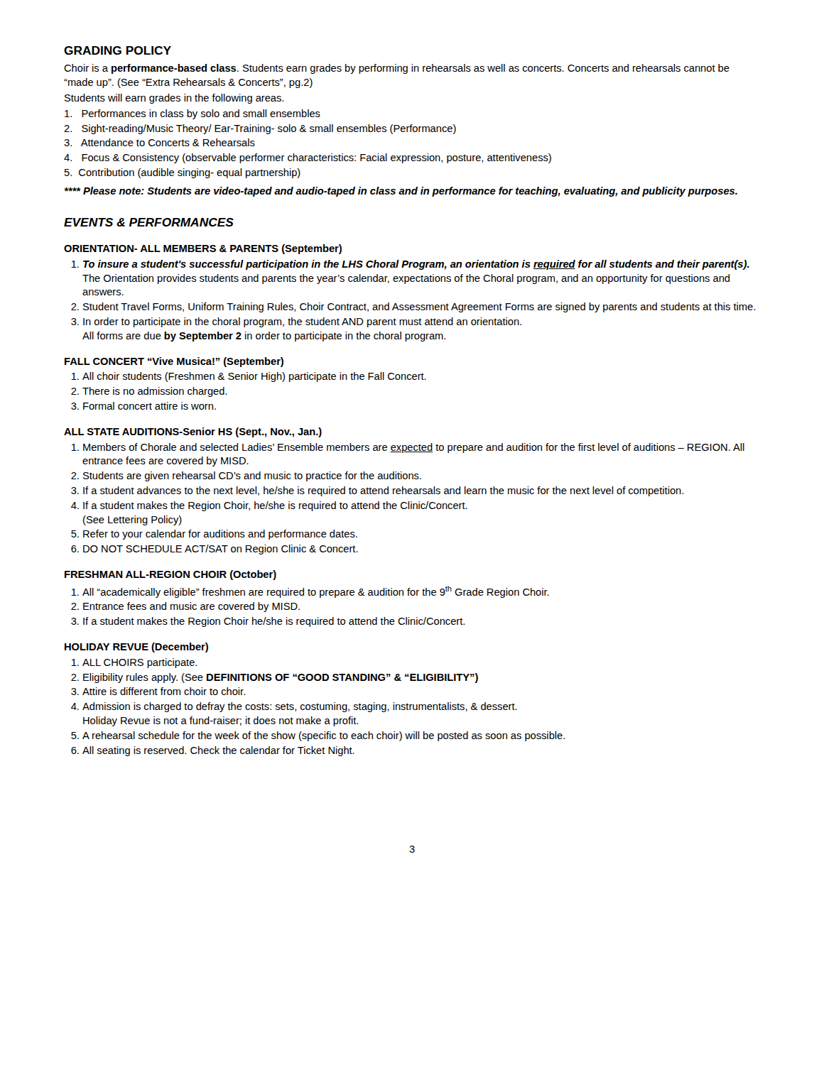GRADING POLICY
Choir is a performance-based class. Students earn grades by performing in rehearsals as well as concerts. Concerts and rehearsals cannot be “made up”. (See “Extra Rehearsals & Concerts”, pg.2)
Students will earn grades in the following areas.
1. Performances in class by solo and small ensembles
2. Sight-reading/Music Theory/ Ear-Training- solo & small ensembles (Performance)
3. Attendance to Concerts & Rehearsals
4. Focus & Consistency (observable performer characteristics: Facial expression, posture, attentiveness)
5. Contribution (audible singing- equal partnership)
**** Please note: Students are video-taped and audio-taped in class and in performance for teaching, evaluating, and publicity purposes.
EVENTS & PERFORMANCES
ORIENTATION- ALL MEMBERS & PARENTS (September)
To insure a student's successful participation in the LHS Choral Program, an orientation is required for all students and their parent(s). The Orientation provides students and parents the year’s calendar, expectations of the Choral program, and an opportunity for questions and answers.
Student Travel Forms, Uniform Training Rules, Choir Contract, and Assessment Agreement Forms are signed by parents and students at this time.
In order to participate in the choral program, the student AND parent must attend an orientation.
All forms are due by September 2 in order to participate in the choral program.
FALL CONCERT “Vive Musica!” (September)
All choir students (Freshmen & Senior High) participate in the Fall Concert.
There is no admission charged.
Formal concert attire is worn.
ALL STATE AUDITIONS-Senior HS (Sept., Nov., Jan.)
Members of Chorale and selected Ladies’ Ensemble members are expected to prepare and audition for the first level of auditions – REGION. All entrance fees are covered by MISD.
Students are given rehearsal CD’s and music to practice for the auditions.
If a student advances to the next level, he/she is required to attend rehearsals and learn the music for the next level of competition.
If a student makes the Region Choir, he/she is required to attend the Clinic/Concert.
(See Lettering Policy)
Refer to your calendar for auditions and performance dates.
DO NOT SCHEDULE ACT/SAT on Region Clinic & Concert.
FRESHMAN ALL-REGION CHOIR (October)
All “academically eligible” freshmen are required to prepare & audition for the 9th Grade Region Choir.
Entrance fees and music are covered by MISD.
If a student makes the Region Choir he/she is required to attend the Clinic/Concert.
HOLIDAY REVUE (December)
ALL CHOIRS participate.
Eligibility rules apply. (See DEFINITIONS OF “GOOD STANDING” & “ELIGIBILITY”)
Attire is different from choir to choir.
Admission is charged to defray the costs: sets, costuming, staging, instrumentalists, & dessert.
Holiday Revue is not a fund-raiser; it does not make a profit.
A rehearsal schedule for the week of the show (specific to each choir) will be posted as soon as possible.
All seating is reserved. Check the calendar for Ticket Night.
3